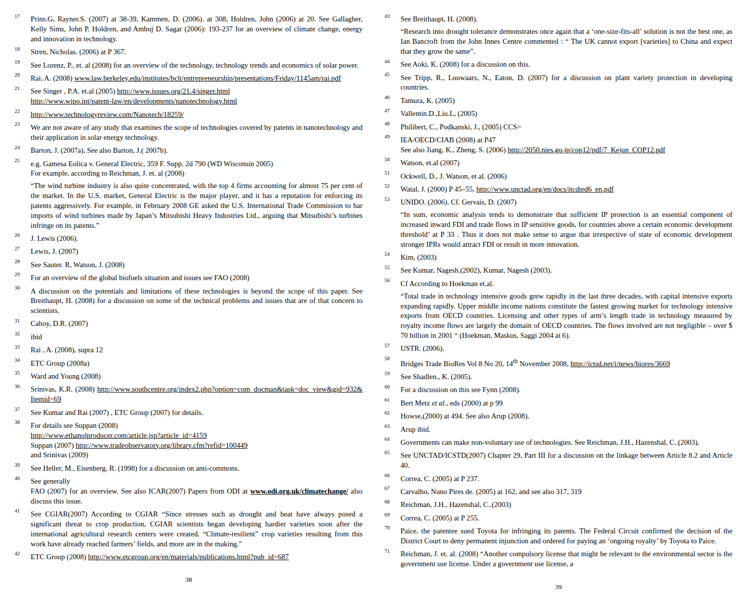17 Prins.G, Rayner.S. (2007) at 38-39, Kammen, D. (2006). at 308, Holdren, John (2006) at 20. See Gallagher, Kelly Sims, John P. Holdren, and Ambuj D. Sagar (2006): 193-237 for an overview of climate change, energy and innovation in technology.
18 Stren, Nicholas. (2006) at P 367.
19 See Lorenz, P., et. al (2008) for an overview of the technology, technology trends and economics of solar power.
20 Rai, A. (2008) www.law.berkeley.edu/institutes/bclt/entrepreneurship/presentations/Friday/1145am/rai.pdf
21 See Singer , P.A. et.al (2005) http://www.issues.org/21.4/singer.html
http://www.wipo.int/patent-law/en/developments/nanotechnology.html
22 http://www.technologyreview.com/Nanotech/18259/
23 We are not aware of any study that examines the scope of technologies covered by patents in nanotechnology and their application in solar energy technology.
24 Barton, J. (2007a), See also Barton, J.( 2007b).
25e.g. Gamesa Eolica v. General Electric, 359 F. Supp. 2d 790 (WD Wisconsin 2005)
For example, according to Reichman, J. et. al (2008)
“The wind turbine industry is also quite concentrated, with the top 4 firms accounting for almost 75 per cent of the market. In the U.S. market, General Electric is the major player, and it has a reputation for enforcing its patents aggressively. For example, in February 2008 GE asked the U.S. International Trade Commission to bar imports of wind turbines made by Japan’s Mitsubishi Heavy Industries Ltd., arguing that Mitsubishi’s turbines infringe on its patents.”
26 J. Lewis (2006).
27 Lewis, J. (2007)
28 See Sauter. R, Watson, J. (2008)
29 For an overview of the global biofuels situation and issues see FAO (2008)
30 A discussion on the potentials and limitations of these technologies is beyond the scope of this paper. See Breithaupt, H. (2008) for a discussion on some of the technical problems and issues that are of that concern to scientists.
31 Cahoy, D.R. (2007)
32ibid
33 Rai , A. (2008), supra 12
34 ETC Group (2008a)
35 Ward and Young (2008)
36 Srinivas, K.R. (2008) http://www.southcentre.org/index2.php?option=com_docman&task=doc_view&gid=932&Itemid=69
37 See Kumar and Rai (2007) , ETC Group (2007) for details.
38 For details see Suppan (2008)
http://www.ethanolproducer.com/article.jsp?article_id=4159
Suppan (2007) http://www.tradeobservatory.org/library.cfm?refid=100449
and Srinivas (2009)
39 See Heller, M., Eisenberg, R. (1998) for a discussion on anti-commons.
40 See generally
FAO (2007) for an overview. See also ICAR(2007) Papers from ODI at www.odi.org.uk/climatechange/ also discuss this issue.
41 See CGIAR(2007) According to CGIAR “Since stresses such as drought and heat have always posed a significant threat to crop production, CGIAR scientists began developing hardier varieties soon after the international agricultural research centers were created. “Climate-resilient” crop varieties resulting from this work have already reached farmers’ fields, and more are in the making.”
42 ETC Group (2008) http://www.etcgroup.org/en/materials/publications.html?pub_id=687
38
43 See Breithaupt, H. (2008).
“Research into drought tolerance demonstrates once again that a ‘one-size-fits-all’ solution is not the best one, as Ian Bancroft from the John Innes Centre commented : “ The UK cannot export [varieties] to China and expect that they grow the same”.
44 See Aoki, K. (2008) for a discussion on this.
45 See Tripp, R., Louwaars, N., Eaton, D. (2007) for a discussion on plant variety protection in developing countries.
46 Tamura, K. (2005)
47 Vallentin.D.,Liu.L, (2005)
48 Philibert, C., Podkanski, J., (2005) CCS=
49 IEA/OECD/CIAB (2008) at P47
See also Jiang, K., Zheng, S. (2006) http://2050.nies.go.jp/cop12/pdf/7_Kejun_COP12.pdf
50 Watson, et.al (2007)
51 Ockwell, D., J. Watson, et al. (2006)
52 Watal, J. (2000) P 45–55, http://www.unctad.org/en/docs/itcdted6_en.pdf
53 UNIDO. (2006). Cf. Gervais, D. (2007)
“In sum, economic analysis tends to demonstrate that sufficient IP protection is an essential component of increased inward FDI and trade flows in IP sensitive goods, for countries above a certain economic development threshold’ at P 33 . Thus it does not make sense to argue that irrespective of state of economic development stronger IPRs would attract FDI or result in more innovation.
54 Kim, (2003)
55 See Kumar, Nagesh.(2002), Kumar, Nagesh (2003).
56 Cf According to Hoekman et.al.
“Total trade in technology intensive goods grew rapidly in the last three decades, with capital intensive exports expanding rapidly. Upper middle income nations constitute the fastest growing market for technology intensive exports from OECD countries. Licensing and other types of arm’s length trade in technology measured by royalty income flows are largely the domain of OECD countries. The flows involved are not negligible – over $ 70 billion in 2001 “ (Hoekman, Maskus, Saggi 2004 at 6).
57 USTR. (2006).
58 Bridges Trade BioRes Vol 8 No 20, 14th November 2008, http://ictsd.net/i/news/biores/3669
59 See Shadlen., K. (2005).
60 For a discussion on this see Fynn (2008).
61 Bert Metz et al., eds (2000) at p 99
62 Howse,(2000) at 494. See also Arup (2008).
63 Arup ibid.
64 Governments can make non-voluntary use of technologies. See Reichman, J.H., Hazenshal, C..(2003).
65 See UNCTAD/ICSTD(2007) Chapter 29, Part III for a discussion on the linkage between Article 8.2 and Article 40.
66 Correa, C. (2005) at P 237.
67 Carvalho, Nuno Pires de. (2005) at 162, and see also 317, 319
68 Reichman, J.H., Hazenshal, C..(2003)
69 Correa, C. (2005) at P 255.
70 Paice, the patentee sued Toyota for infringing its patents. The Federal Circuit confirmed the decision of the District Court to deny permanent injunction and ordered for paying an ‘ongoing royalty’ by Toyota to Paice.
71 Reichman, J. et. al. (2008) “Another compulsory license that might be relevant to the environmental sector is the government use license. Under a government use license, a
39